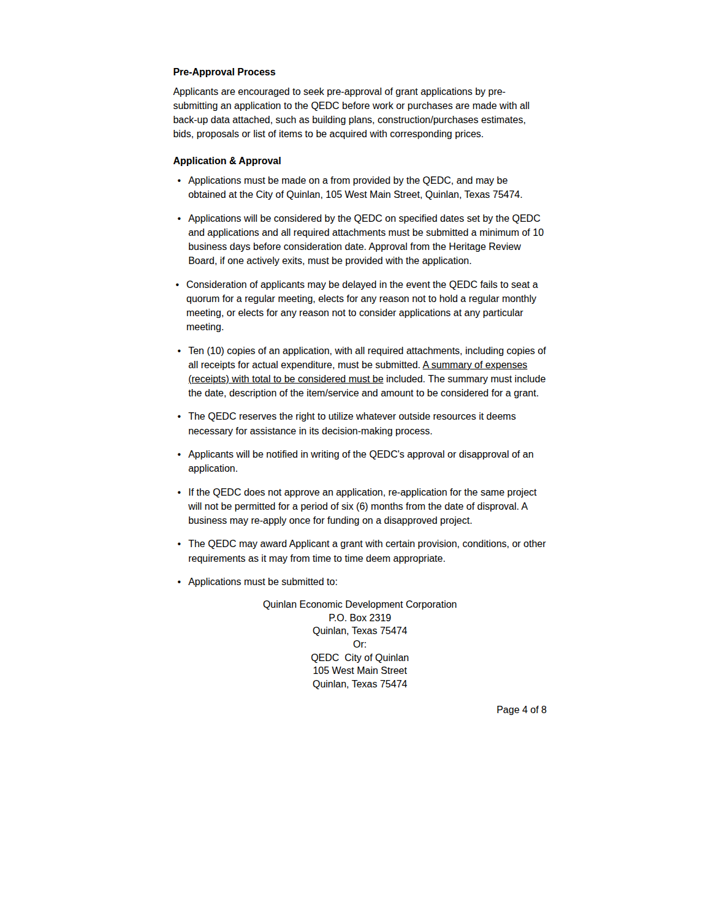Pre-Approval Process
Applicants are encouraged to seek pre-approval of grant applications by pre-submitting an application to the QEDC before work or purchases are made with all back-up data attached, such as building plans, construction/purchases estimates, bids, proposals or list of items to be acquired with corresponding prices.
Application & Approval
Applications must be made on a from provided by the QEDC, and may be obtained at the City of Quinlan, 105 West Main Street, Quinlan, Texas 75474.
Applications will be considered by the QEDC on specified dates set by the QEDC and applications and all required attachments must be submitted a minimum of 10 business days before consideration date. Approval from the Heritage Review Board, if one actively exits, must be provided with the application.
Consideration of applicants may be delayed in the event the QEDC fails to seat a quorum for a regular meeting, elects for any reason not to hold a regular monthly meeting, or elects for any reason not to consider applications at any particular meeting.
Ten (10) copies of an application, with all required attachments, including copies of all receipts for actual expenditure, must be submitted. A summary of expenses (receipts) with total to be considered must be included. The summary must include the date, description of the item/service and amount to be considered for a grant.
The QEDC reserves the right to utilize whatever outside resources it deems necessary for assistance in its decision-making process.
Applicants will be notified in writing of the QEDC's approval or disapproval of an application.
If the QEDC does not approve an application, re-application for the same project will not be permitted for a period of six (6) months from the date of disproval. A business may re-apply once for funding on a disapproved project.
The QEDC may award Applicant a grant with certain provision, conditions, or other requirements as it may from time to time deem appropriate.
Applications must be submitted to:
Quinlan Economic Development Corporation
P.O. Box 2319
Quinlan, Texas 75474
Or:
QEDC City of Quinlan
105 West Main Street
Quinlan, Texas 75474
Page 4 of 8